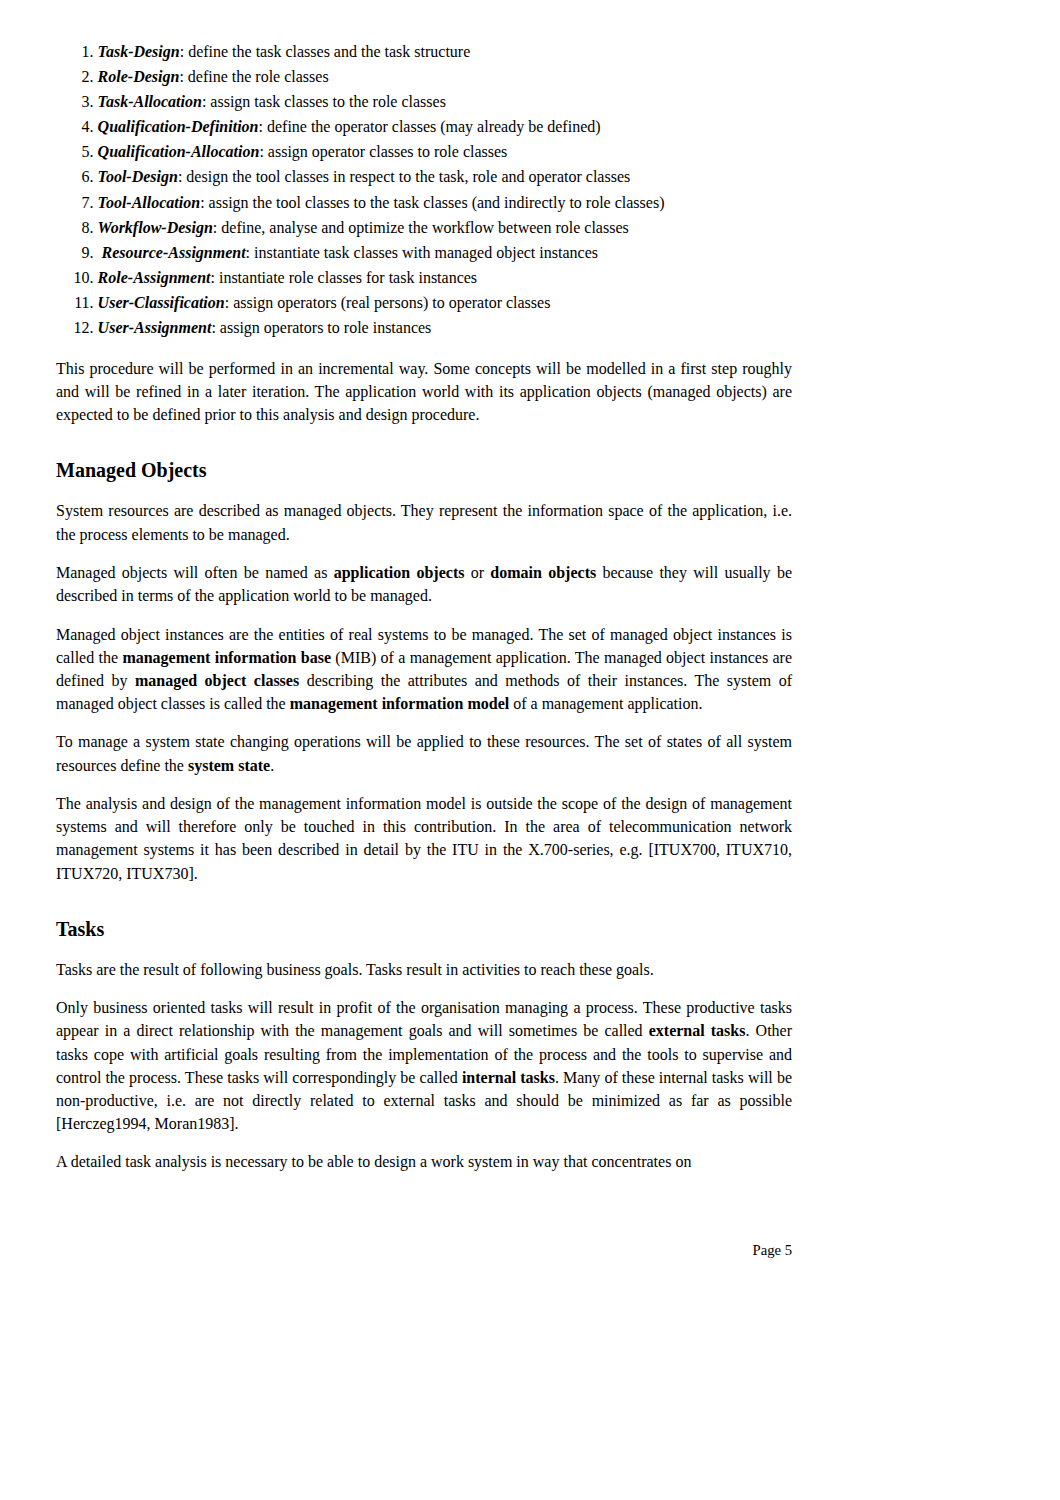Task-Design: define the task classes and the task structure
Role-Design: define the role classes
Task-Allocation: assign task classes to the role classes
Qualification-Definition: define the operator classes (may already be defined)
Qualification-Allocation: assign operator classes to role classes
Tool-Design: design the tool classes in respect to the task, role and operator classes
Tool-Allocation: assign the tool classes to the task classes (and indirectly to role classes)
Workflow-Design: define, analyse and optimize the workflow between role classes
Resource-Assignment: instantiate task classes with managed object instances
Role-Assignment: instantiate role classes for task instances
User-Classification: assign operators (real persons) to operator classes
User-Assignment: assign operators to role instances
This procedure will be performed in an incremental way. Some concepts will be modelled in a first step roughly and will be refined in a later iteration. The application world with its application objects (managed objects) are expected to be defined prior to this analysis and design procedure.
Managed Objects
System resources are described as managed objects. They represent the information space of the application, i.e. the process elements to be managed.
Managed objects will often be named as application objects or domain objects because they will usually be described in terms of the application world to be managed.
Managed object instances are the entities of real systems to be managed. The set of managed object instances is called the management information base (MIB) of a management application. The managed object instances are defined by managed object classes describing the attributes and methods of their instances. The system of managed object classes is called the management information model of a management application.
To manage a system state changing operations will be applied to these resources. The set of states of all system resources define the system state.
The analysis and design of the management information model is outside the scope of the design of management systems and will therefore only be touched in this contribution. In the area of telecommunication network management systems it has been described in detail by the ITU in the X.700-series, e.g. [ITUX700, ITUX710, ITUX720, ITUX730].
Tasks
Tasks are the result of following business goals. Tasks result in activities to reach these goals.
Only business oriented tasks will result in profit of the organisation managing a process. These productive tasks appear in a direct relationship with the management goals and will sometimes be called external tasks. Other tasks cope with artificial goals resulting from the implementation of the process and the tools to supervise and control the process. These tasks will correspondingly be called internal tasks. Many of these internal tasks will be non-productive, i.e. are not directly related to external tasks and should be minimized as far as possible [Herczeg1994, Moran1983].
A detailed task analysis is necessary to be able to design a work system in way that concentrates on
Page 5